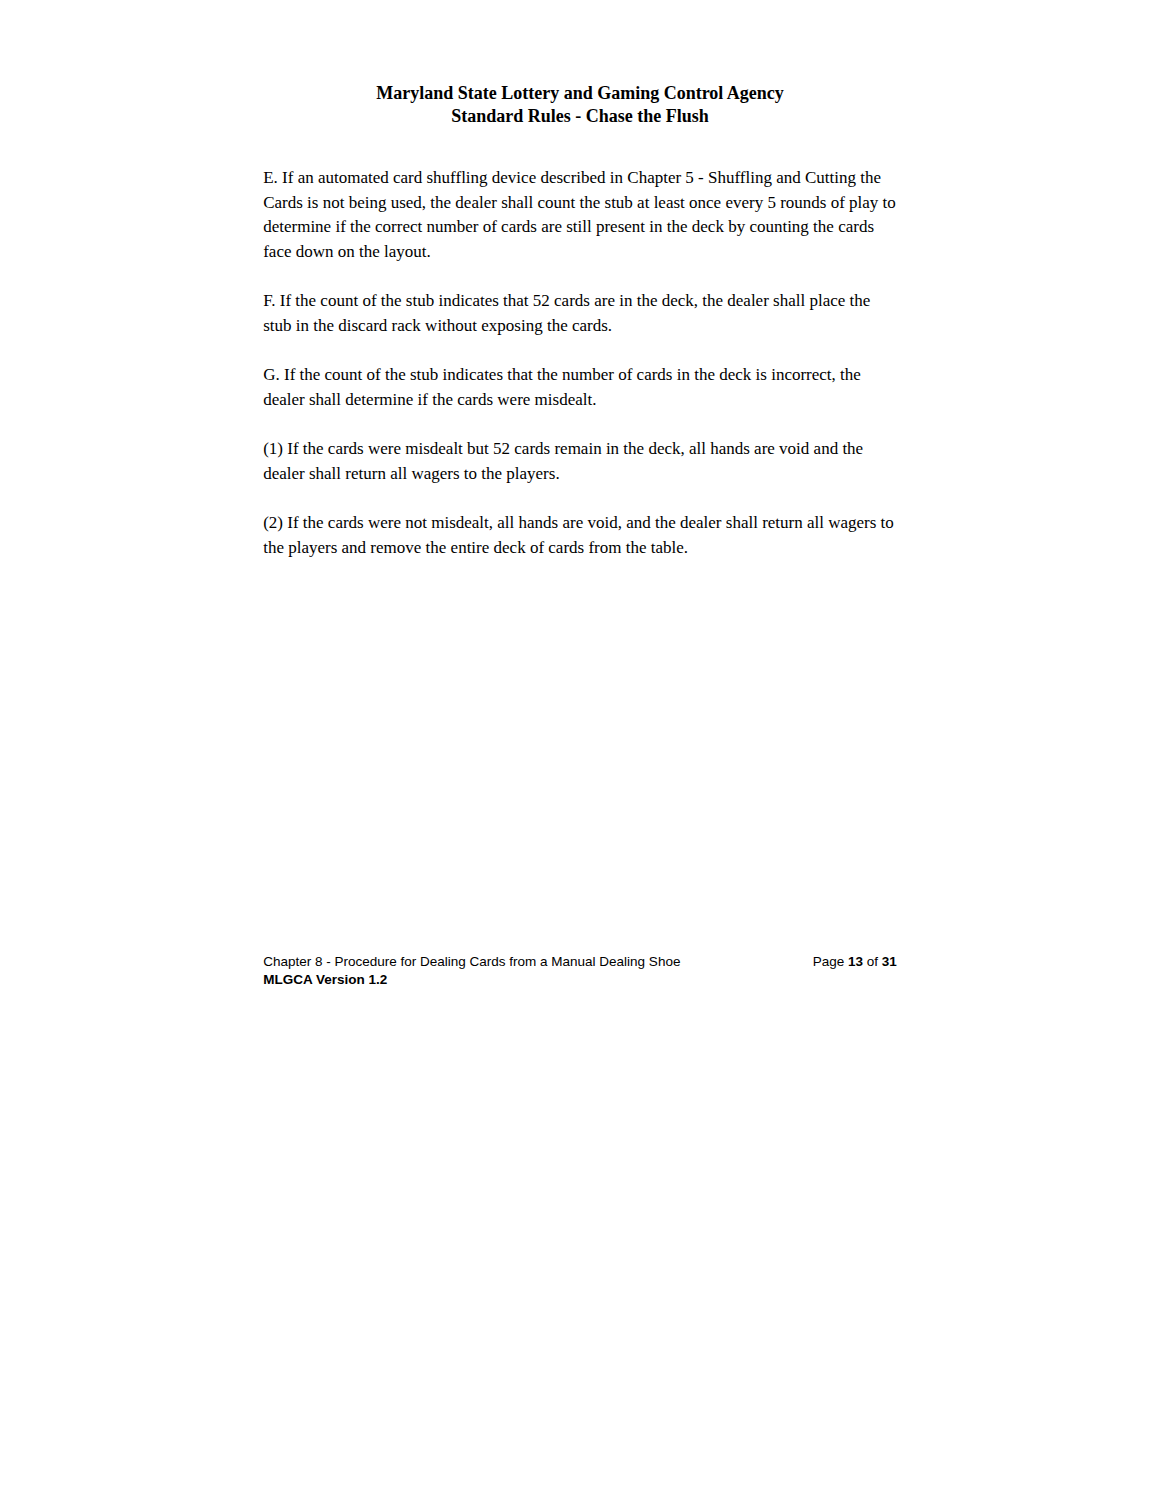Maryland State Lottery and Gaming Control Agency Standard Rules - Chase the Flush
E. If an automated card shuffling device described in Chapter 5 - Shuffling and Cutting the Cards is not being used, the dealer shall count the stub at least once every 5 rounds of play to determine if the correct number of cards are still present in the deck by counting the cards face down on the layout.
F. If the count of the stub indicates that 52 cards are in the deck, the dealer shall place the stub in the discard rack without exposing the cards.
G. If the count of the stub indicates that the number of cards in the deck is incorrect, the dealer shall determine if the cards were misdealt.
(1) If the cards were misdealt but 52 cards remain in the deck, all hands are void and the dealer shall return all wagers to the players.
(2) If the cards were not misdealt, all hands are void, and the dealer shall return all wagers to the players and remove the entire deck of cards from the table.
Chapter 8 - Procedure for Dealing Cards from a Manual Dealing Shoe
Page 13 of 31
MLGCA Version 1.2